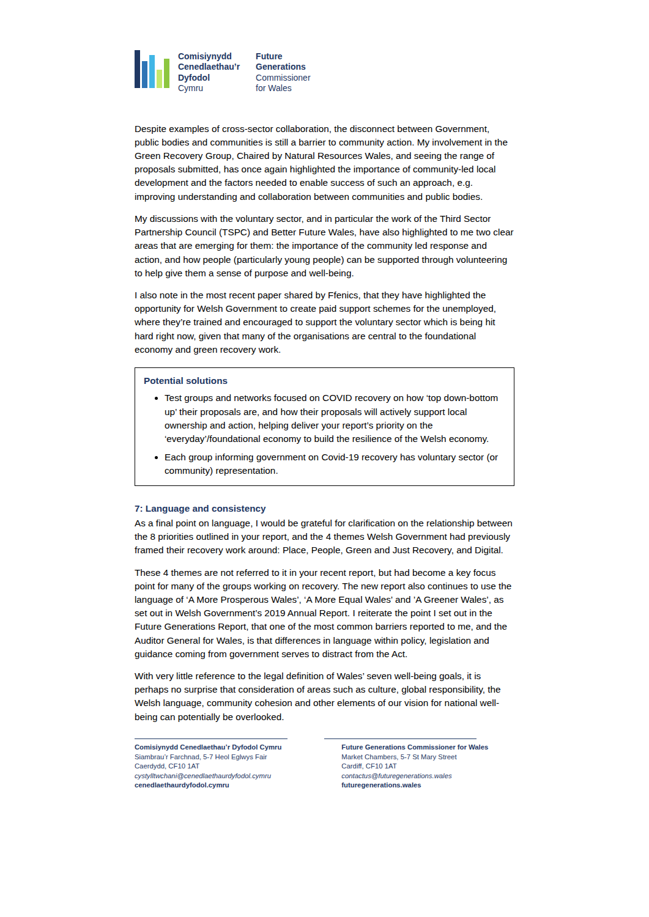Comisiynydd
Cenedlaethau’r
Dyfodol
Cymru
Future
Generations
Commissioner
for Wales
Despite examples of cross-sector collaboration, the disconnect between Government, public bodies and communities is still a barrier to community action. My involvement in the Green Recovery Group, Chaired by Natural Resources Wales, and seeing the range of proposals submitted, has once again highlighted the importance of community-led local development and the factors needed to enable success of such an approach, e.g. improving understanding and collaboration between communities and public bodies.
My discussions with the voluntary sector, and in particular the work of the Third Sector Partnership Council (TSPC) and Better Future Wales, have also highlighted to me two clear areas that are emerging for them: the importance of the community led response and action, and how people (particularly young people) can be supported through volunteering to help give them a sense of purpose and well-being.
I also note in the most recent paper shared by Ffenics, that they have highlighted the opportunity for Welsh Government to create paid support schemes for the unemployed, where they’re trained and encouraged to support the voluntary sector which is being hit hard right now, given that many of the organisations are central to the foundational economy and green recovery work.
Potential solutions
Test groups and networks focused on COVID recovery on how ‘top down-bottom up’ their proposals are, and how their proposals will actively support local ownership and action, helping deliver your report’s priority on the ‘everyday’/foundational economy to build the resilience of the Welsh economy.
Each group informing government on Covid-19 recovery has voluntary sector (or community) representation.
7: Language and consistency
As a final point on language, I would be grateful for clarification on the relationship between the 8 priorities outlined in your report, and the 4 themes Welsh Government had previously framed their recovery work around: Place, People, Green and Just Recovery, and Digital.
These 4 themes are not referred to it in your recent report, but had become a key focus point for many of the groups working on recovery. The new report also continues to use the language of ‘A More Prosperous Wales’, ‘A More Equal Wales’ and ’A Greener Wales’, as set out in Welsh Government’s 2019 Annual Report. I reiterate the point I set out in the Future Generations Report, that one of the most common barriers reported to me, and the Auditor General for Wales, is that differences in language within policy, legislation and guidance coming from government serves to distract from the Act.
With very little reference to the legal definition of Wales’ seven well-being goals, it is perhaps no surprise that consideration of areas such as culture, global responsibility, the Welsh language, community cohesion and other elements of our vision for national well-being can potentially be overlooked.
Comisiynydd Cenedlaethau’r Dyfodol Cymru
Siambrau’r Farchnad, 5-7 Heol Eglwys Fair
Caerdydd, CF10 1AT
cystylltwchani@cenedlaethaurdyfodol.cymru
cenedlaethaurdyfodol.cymru
Future Generations Commissioner for Wales
Market Chambers, 5-7 St Mary Street
Cardiff, CF10 1AT
contactus@futuregenerations.wales
futuregenerations.wales